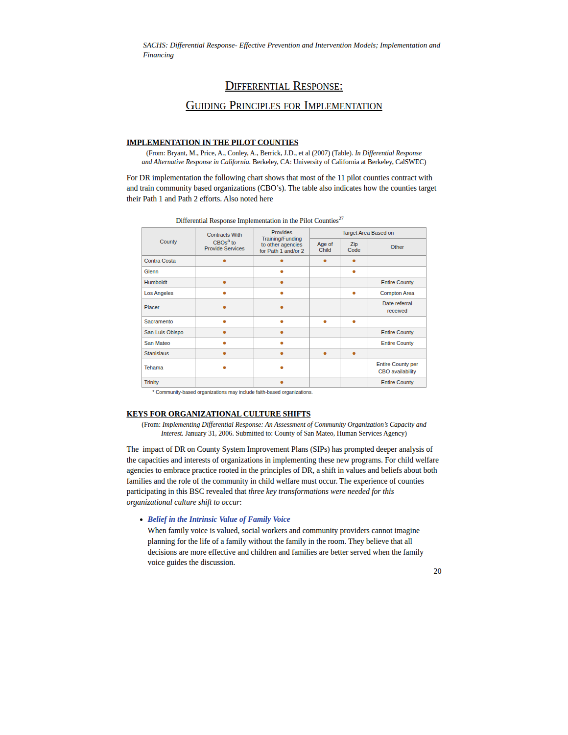SACHS: Differential Response- Effective Prevention and Intervention Models; Implementation and Financing
Differential Response:
Guiding Principles for Implementation
IMPLEMENTATION IN THE PILOT COUNTIES
(From: Bryant, M., Price, A., Conley, A., Berrick, J.D., et al (2007) (Table). In Differential Response and Alternative Response in California. Berkeley, CA: University of California at Berkeley, CalSWEC)
For DR implementation the following chart shows that most of the 11 pilot counties contract with and train community based organizations (CBO’s). The table also indicates how the counties target their Path 1 and Path 2 efforts. Also noted here
Differential Response Implementation in the Pilot Counties27
| County | Contracts With CBOs a to Provide Services | Provides Training/Funding to other agencies for Path 1 and/or 2 | Target Area Based on |
| --- | --- | --- | --- |
| Age of Child | Zip Code | Other |
| Contra Costa | ● | ● | ● | ● | |
| Glenn | | ● | | ● | |
| Humboldt | ● | ● | | | Entire County |
| Los Angeles | ● | ● | | ● | Compton Area |
| Placer | ● | ● | | | Date referral received |
| Sacramento | ● | ● | ● | ● | |
| San Luis Obispo | ● | ● | | | Entire County |
| San Mateo | ● | ● | | | Entire County |
| Stanislaus | ● | ● | ● | ● | |
| Tehama | ● | ● | | | Entire County per CBO availability |
| Trinity | | ● | | | Entire County |
* Community-based organizations may include faith-based organizations.
KEYS FOR ORGANIZATIONAL CULTURE SHIFTS
(From: Implementing Differential Response: An Assessment of Community Organization’s Capacity and Interest. January 31, 2006. Submitted to: County of San Mateo, Human Services Agency)
The impact of DR on County System Improvement Plans (SIPs) has prompted deeper analysis of the capacities and interests of organizations in implementing these new programs. For child welfare agencies to embrace practice rooted in the principles of DR, a shift in values and beliefs about both families and the role of the community in child welfare must occur. The experience of counties participating in this BSC revealed that three key transformations were needed for this organizational culture shift to occur:
Belief in the Intrinsic Value of Family Voice
When family voice is valued, social workers and community providers cannot imagine planning for the life of a family without the family in the room. They believe that all decisions are more effective and children and families are better served when the family voice guides the discussion.
20